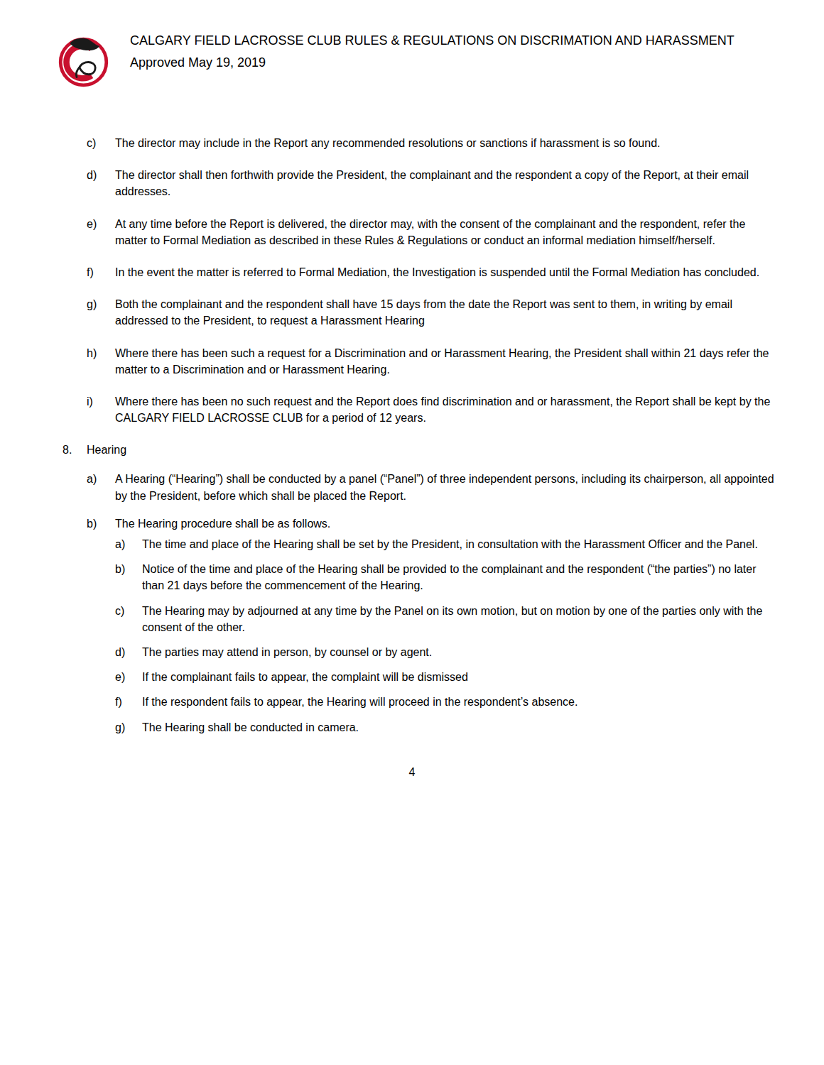Calgary Field Lacrosse Club logo
CALGARY FIELD LACROSSE CLUB RULES & REGULATIONS ON DISCRIMATION AND HARASSMENT
Approved May 19, 2019
c)
The director may include in the Report any recommended resolutions or sanctions if harassment is so found.
d)
The director shall then forthwith provide the President, the complainant and the respondent a copy of the Report, at their email addresses.
e)
At any time before the Report is delivered, the director may, with the consent of the complainant and the respondent, refer the matter to Formal Mediation as described in these Rules & Regulations or conduct an informal mediation himself/herself.
f)
In the event the matter is referred to Formal Mediation, the Investigation is suspended until the Formal Mediation has concluded.
g)
Both the complainant and the respondent shall have 15 days from the date the Report was sent to them, in writing by email addressed to the President, to request a Harassment Hearing
h)
Where there has been such a request for a Discrimination and or Harassment Hearing, the President shall within 21 days refer the matter to a Discrimination and or Harassment Hearing.
i)
Where there has been no such request and the Report does find discrimination and or harassment, the Report shall be kept by the CALGARY FIELD LACROSSE CLUB for a period of 12 years.
8.
Hearing
a)
A Hearing (“Hearing”) shall be conducted by a panel (“Panel”) of three independent persons, including its chairperson, all appointed by the President, before which shall be placed the Report.
b)
The Hearing procedure shall be as follows.
a)
The time and place of the Hearing shall be set by the President, in consultation with the Harassment Officer and the Panel.
b)
Notice of the time and place of the Hearing shall be provided to the complainant and the respondent (“the parties”) no later than 21 days before the commencement of the Hearing.
c)
The Hearing may by adjourned at any time by the Panel on its own motion, but on motion by one of the parties only with the consent of the other.
d)
The parties may attend in person, by counsel or by agent.
e)
If the complainant fails to appear, the complaint will be dismissed
f)
If the respondent fails to appear, the Hearing will proceed in the respondent’s absence.
g)
The Hearing shall be conducted in camera.
4